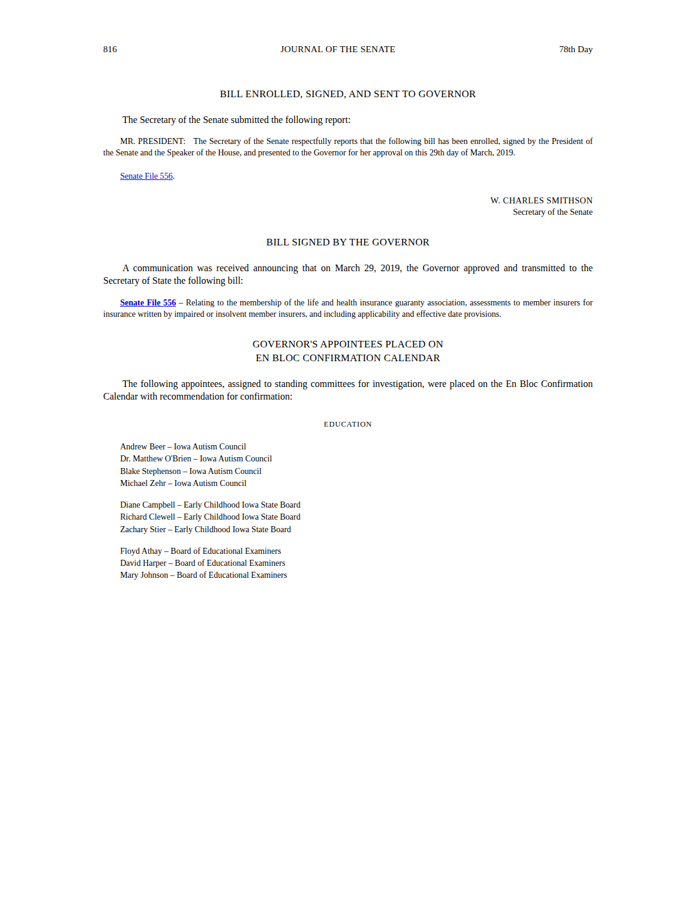816 JOURNAL OF THE SENATE 78th Day
BILL ENROLLED, SIGNED, AND SENT TO GOVERNOR
The Secretary of the Senate submitted the following report:
MR. PRESIDENT: The Secretary of the Senate respectfully reports that the following bill has been enrolled, signed by the President of the Senate and the Speaker of the House, and presented to the Governor for her approval on this 29th day of March, 2019.
Senate File 556.
W. CHARLES SMITHSON
Secretary of the Senate
BILL SIGNED BY THE GOVERNOR
A communication was received announcing that on March 29, 2019, the Governor approved and transmitted to the Secretary of State the following bill:
Senate File 556 – Relating to the membership of the life and health insurance guaranty association, assessments to member insurers for insurance written by impaired or insolvent member insurers, and including applicability and effective date provisions.
GOVERNOR'S APPOINTEES PLACED ON
EN BLOC CONFIRMATION CALENDAR
The following appointees, assigned to standing committees for investigation, were placed on the En Bloc Confirmation Calendar with recommendation for confirmation:
EDUCATION
Andrew Beer – Iowa Autism Council
Dr. Matthew O'Brien – Iowa Autism Council
Blake Stephenson – Iowa Autism Council
Michael Zehr – Iowa Autism Council
Diane Campbell – Early Childhood Iowa State Board
Richard Clewell – Early Childhood Iowa State Board
Zachary Stier – Early Childhood Iowa State Board
Floyd Athay – Board of Educational Examiners
David Harper – Board of Educational Examiners
Mary Johnson – Board of Educational Examiners